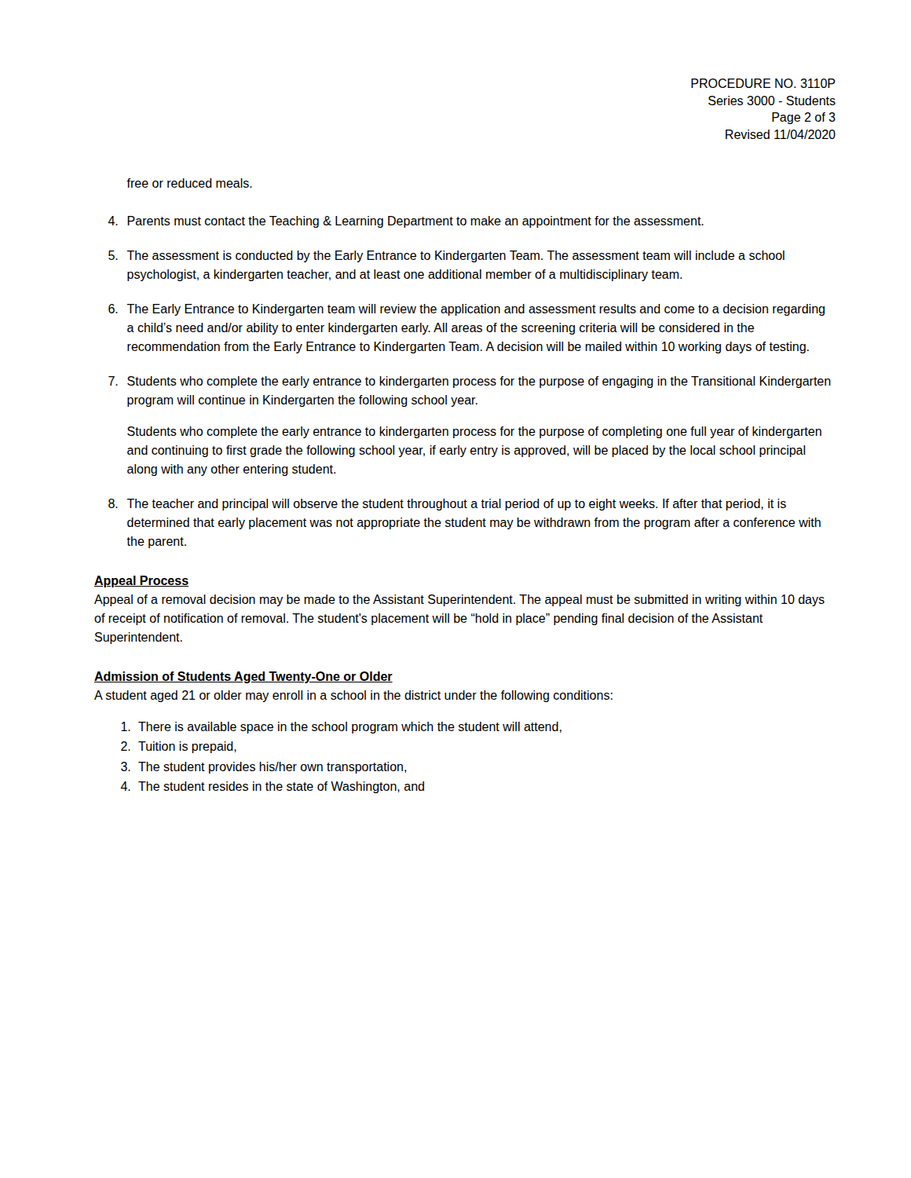PROCEDURE NO. 3110P
Series 3000 - Students
Page 2 of 3
Revised 11/04/2020
free or reduced meals.
Parents must contact the Teaching & Learning Department to make an appointment for the assessment.
The assessment is conducted by the Early Entrance to Kindergarten Team. The assessment team will include a school psychologist, a kindergarten teacher, and at least one additional member of a multidisciplinary team.
The Early Entrance to Kindergarten team will review the application and assessment results and come to a decision regarding a child’s need and/or ability to enter kindergarten early. All areas of the screening criteria will be considered in the recommendation from the Early Entrance to Kindergarten Team. A decision will be mailed within 10 working days of testing.
Students who complete the early entrance to kindergarten process for the purpose of engaging in the Transitional Kindergarten program will continue in Kindergarten the following school year.
Students who complete the early entrance to kindergarten process for the purpose of completing one full year of kindergarten and continuing to first grade the following school year, if early entry is approved, will be placed by the local school principal along with any other entering student.
The teacher and principal will observe the student throughout a trial period of up to eight weeks. If after that period, it is determined that early placement was not appropriate the student may be withdrawn from the program after a conference with the parent.
Appeal Process
Appeal of a removal decision may be made to the Assistant Superintendent. The appeal must be submitted in writing within 10 days of receipt of notification of removal. The student's placement will be “hold in place” pending final decision of the Assistant Superintendent.
Admission of Students Aged Twenty-One or Older
A student aged 21 or older may enroll in a school in the district under the following conditions:
There is available space in the school program which the student will attend,
Tuition is prepaid,
The student provides his/her own transportation,
The student resides in the state of Washington, and